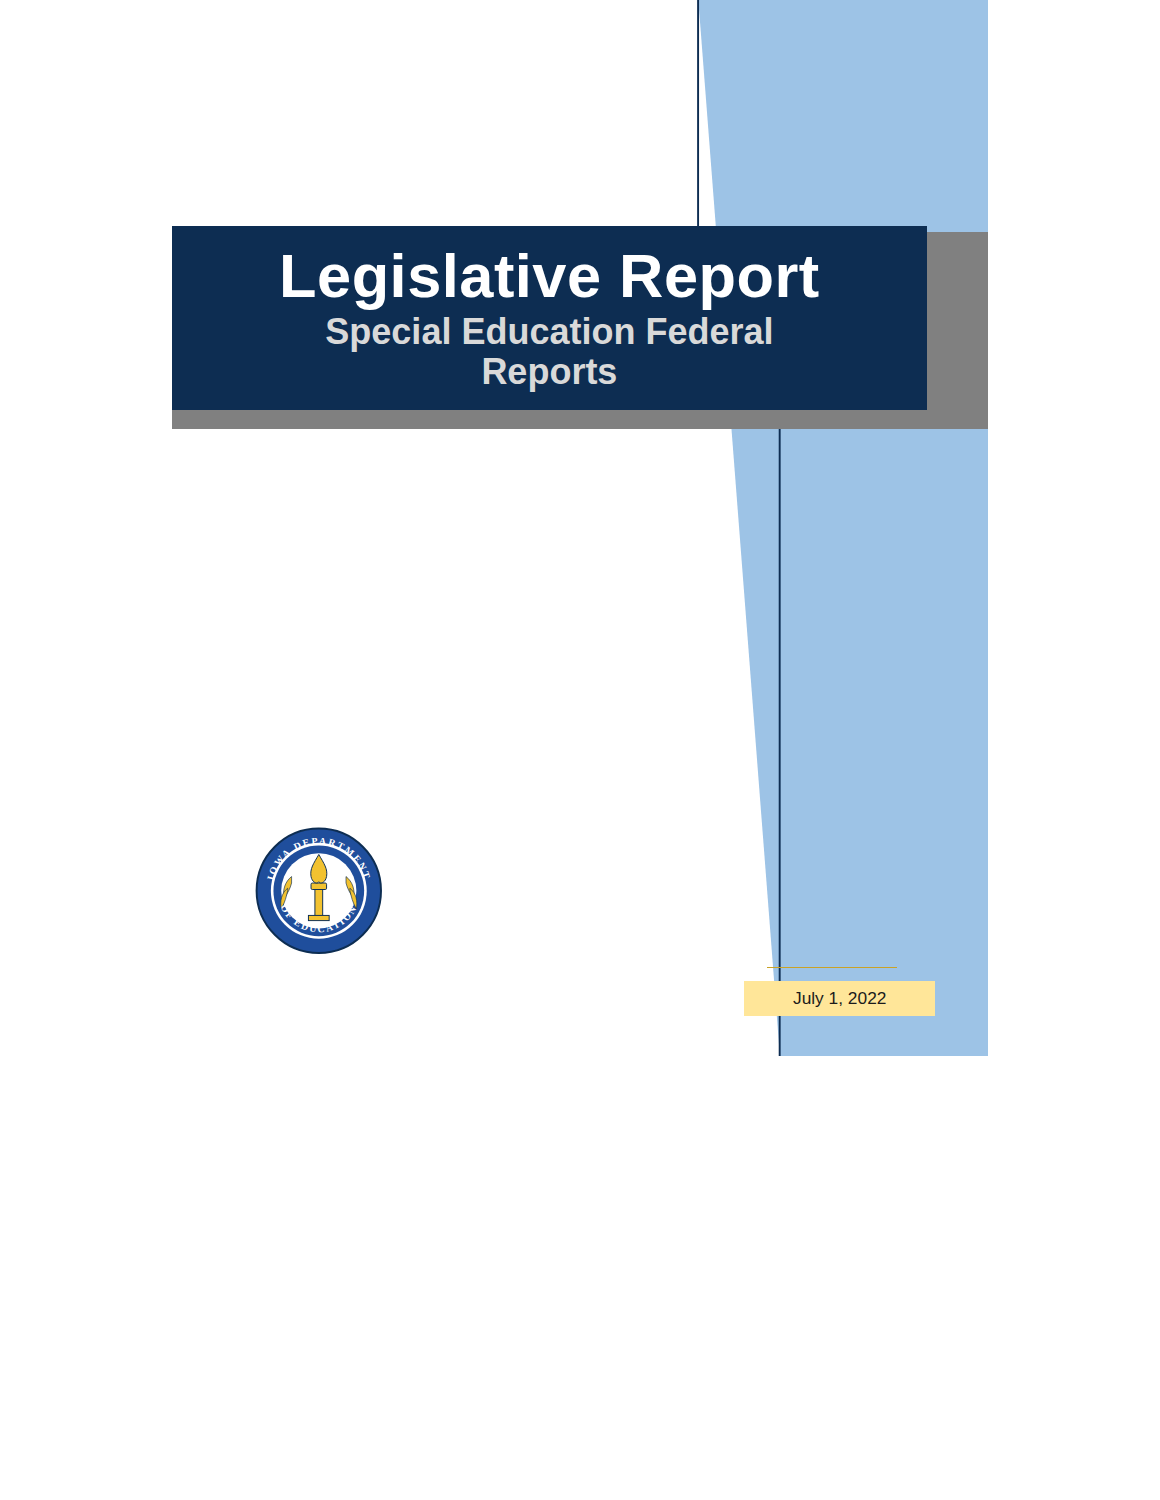Legislative Report
Special Education Federal
Reports
IOWA DEPARTMENT OF EDUCATION
July 1, 2022